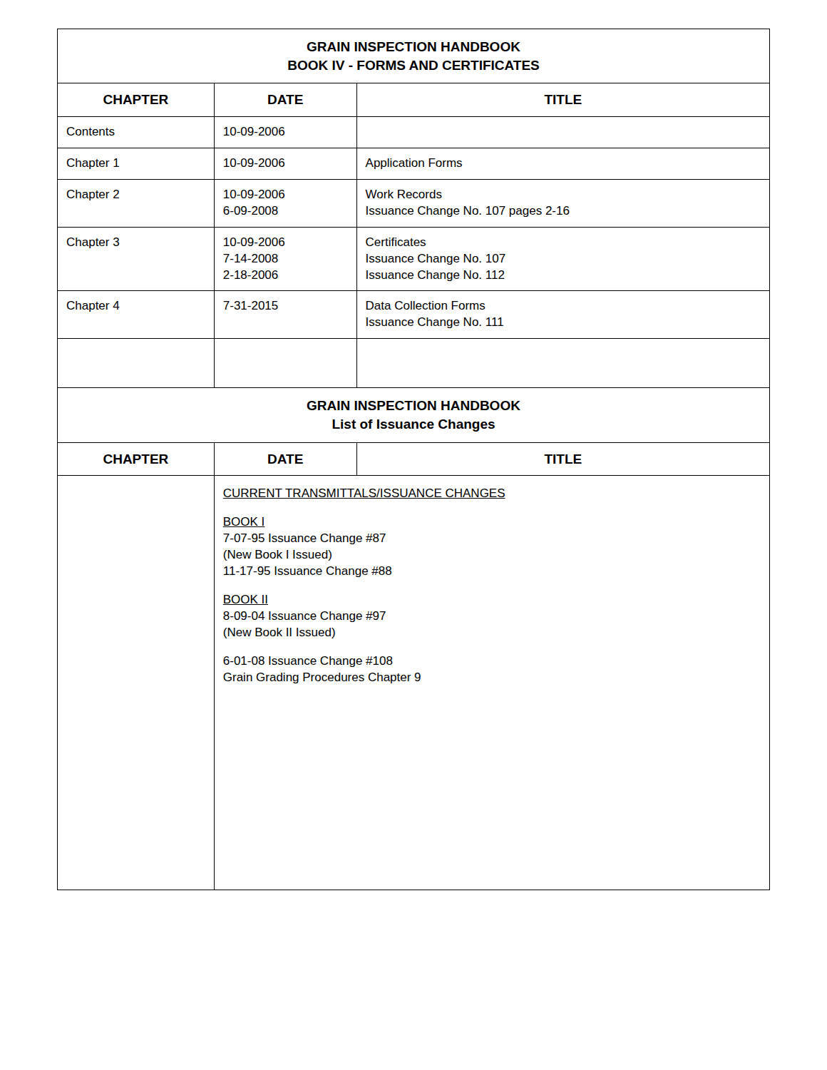| GRAIN INSPECTION HANDBOOK BOOK IV - FORMS AND CERTIFICATES |
| CHAPTER | DATE | TITLE |
| Contents | 10-09-2006 | |
| Chapter 1 | 10-09-2006 | Application Forms |
| Chapter 2 | 10-09-2006 6-09-2008 | Work Records Issuance Change No. 107 pages 2-16 |
| Chapter 3 | 10-09-2006 7-14-2008 2-18-2006 | Certificates Issuance Change No. 107 Issuance Change No. 112 |
| Chapter 4 | 7-31-2015 | Data Collection Forms Issuance Change No. 111 |
| GRAIN INSPECTION HANDBOOK List of Issuance Changes |
| CHAPTER | DATE | TITLE |
| | CURRENT TRANSMITTALS/ISSUANCE CHANGES BOOK I 7-07-95 Issuance Change #87 (New Book I Issued) 11-17-95 Issuance Change #88 BOOK II 8-09-04 Issuance Change #97 (New Book II Issued) 6-01-08 Issuance Change #108 Grain Grading Procedures Chapter 9 |